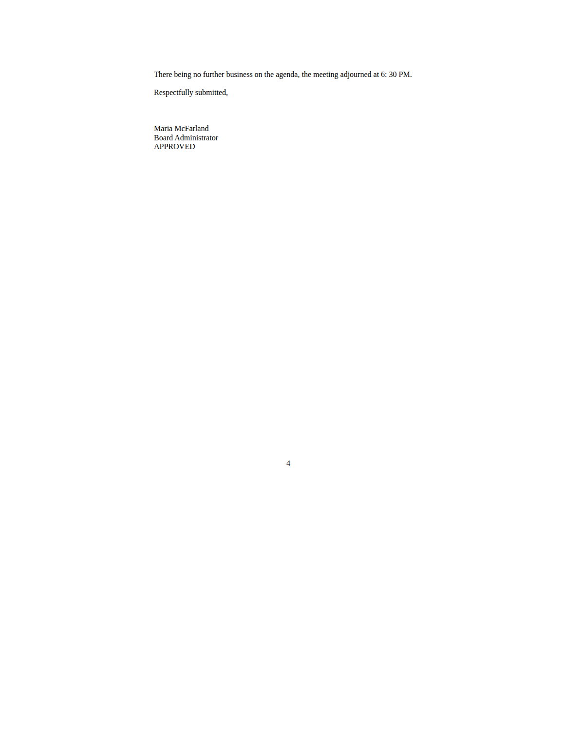There being no further business on the agenda, the meeting adjourned at 6: 30 PM.
Respectfully submitted,
Maria McFarland
Board Administrator
APPROVED
4